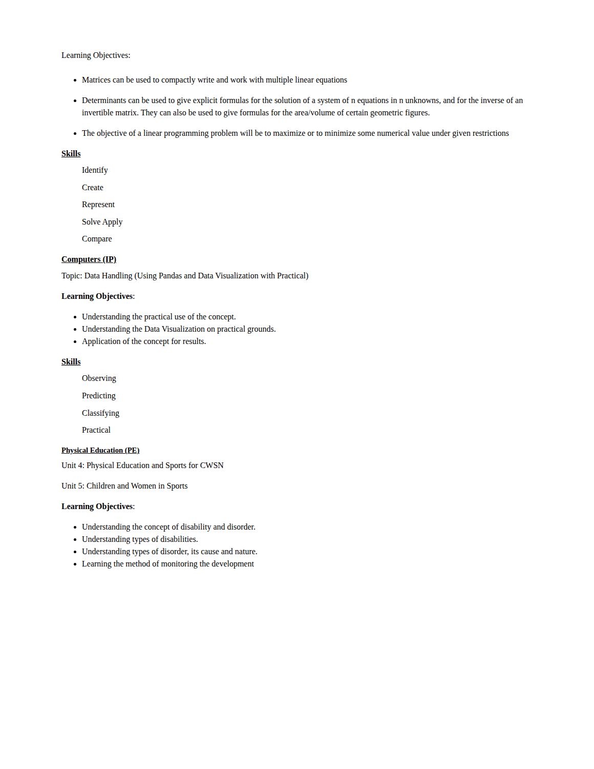Learning Objectives:
Matrices can be used to compactly write and work with multiple linear equations
Determinants can be used to give explicit formulas for the solution of a system of n equations in n unknowns, and for the inverse of an invertible matrix. They can also be used to give formulas for the area/volume of certain geometric figures.
The objective of a linear programming problem will be to maximize or to minimize some numerical value under given restrictions
Skills
Identify
Create
Represent
Solve Apply
Compare
Computers (IP)
Topic: Data Handling (Using Pandas and Data Visualization with Practical)
Learning Objectives:
Understanding the practical use of the concept.
Understanding the Data Visualization on practical grounds.
Application of the concept for results.
Skills
Observing
Predicting
Classifying
Practical
Physical Education (PE)
Unit 4: Physical Education and Sports for CWSN
Unit 5: Children and Women in Sports
Learning Objectives:
Understanding the concept of disability and disorder.
Understanding types of disabilities.
Understanding types of disorder, its cause and nature.
Learning the method of monitoring the development